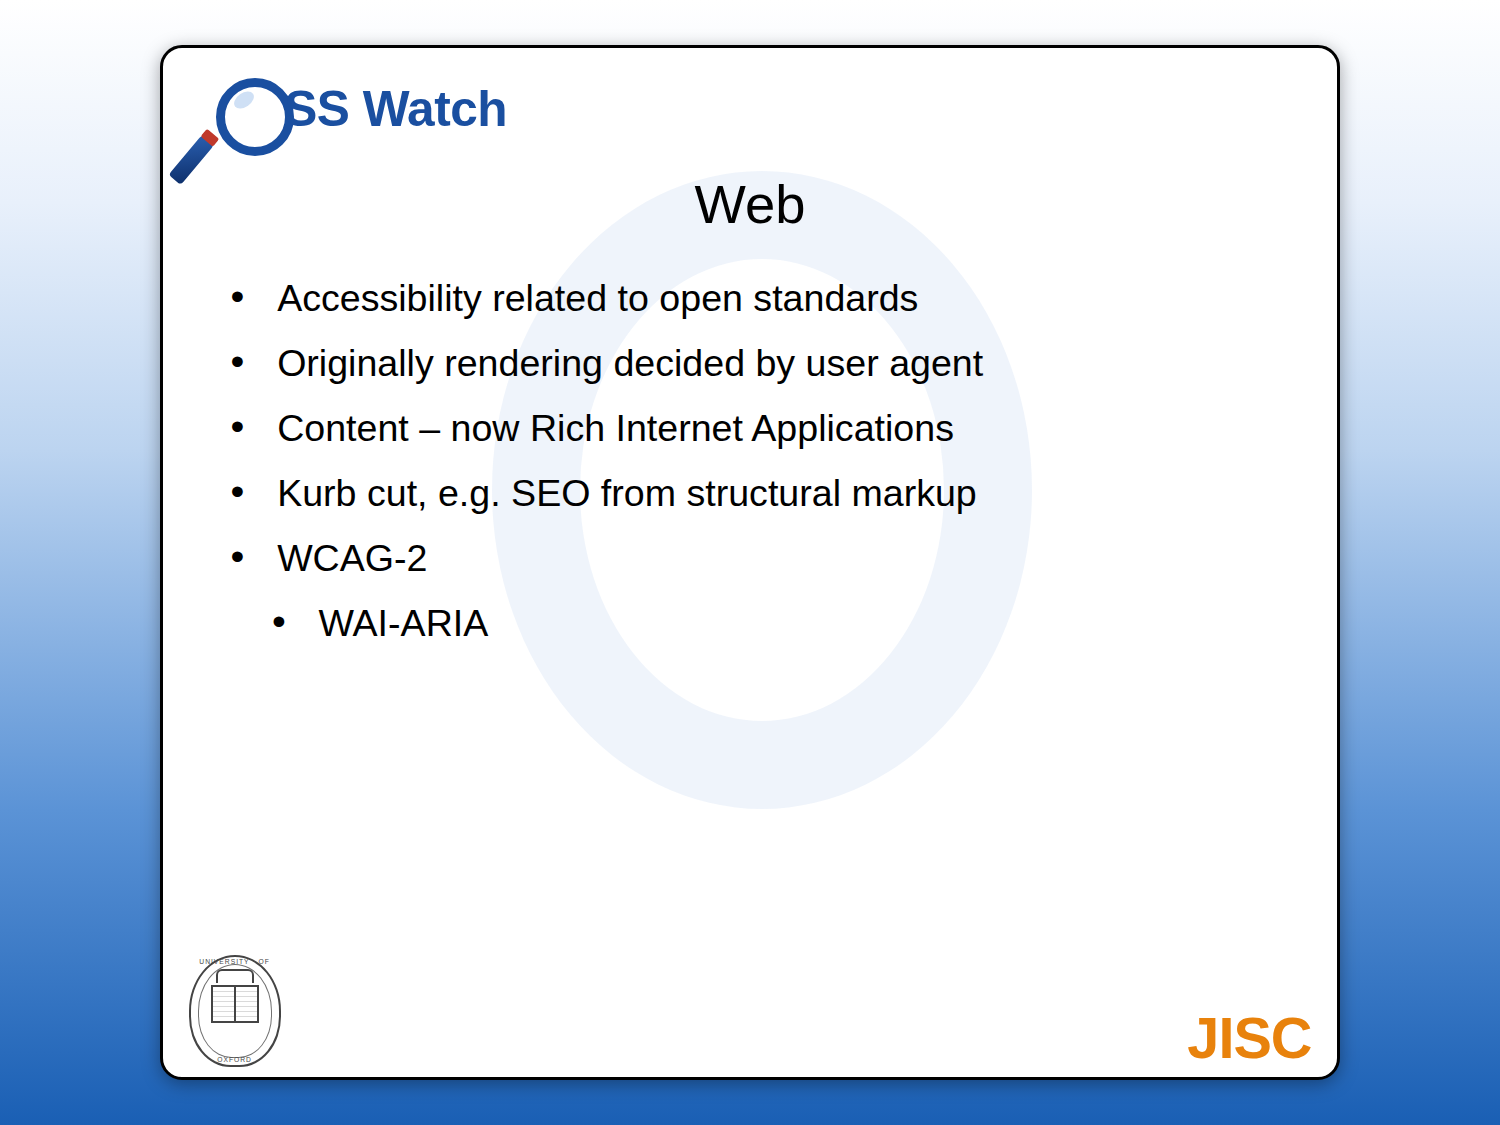SS Watch
Web
Accessibility related to open standards
Originally rendering decided by user agent
Content – now Rich Internet Applications
Kurb cut, e.g. SEO from structural markup
WCAG-2
WAI-ARIA
UNIVERSITY · OF
OXFORD
JISC